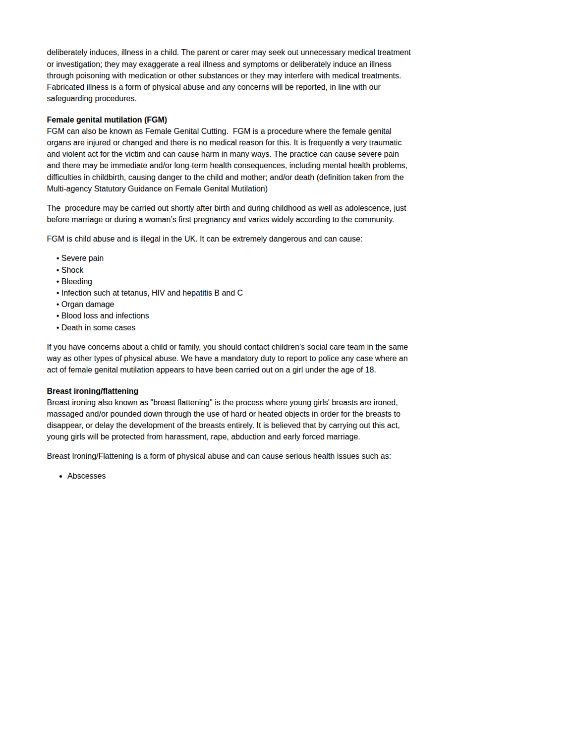deliberately induces, illness in a child. The parent or carer may seek out unnecessary medical treatment or investigation; they may exaggerate a real illness and symptoms or deliberately induce an illness through poisoning with medication or other substances or they may interfere with medical treatments. Fabricated illness is a form of physical abuse and any concerns will be reported, in line with our safeguarding procedures.
Female genital mutilation (FGM)
FGM can also be known as Female Genital Cutting. FGM is a procedure where the female genital organs are injured or changed and there is no medical reason for this. It is frequently a very traumatic and violent act for the victim and can cause harm in many ways. The practice can cause severe pain and there may be immediate and/or long-term health consequences, including mental health problems, difficulties in childbirth, causing danger to the child and mother; and/or death (definition taken from the Multi-agency Statutory Guidance on Female Genital Mutilation)
The procedure may be carried out shortly after birth and during childhood as well as adolescence, just before marriage or during a woman’s first pregnancy and varies widely according to the community.
FGM is child abuse and is illegal in the UK. It can be extremely dangerous and can cause:
Severe pain
Shock
Bleeding
Infection such at tetanus, HIV and hepatitis B and C
Organ damage
Blood loss and infections
Death in some cases
If you have concerns about a child or family, you should contact children’s social care team in the same way as other types of physical abuse. We have a mandatory duty to report to police any case where an act of female genital mutilation appears to have been carried out on a girl under the age of 18.
Breast ironing/flattening
Breast ironing also known as "breast flattening" is the process where young girls' breasts are ironed, massaged and/or pounded down through the use of hard or heated objects in order for the breasts to disappear, or delay the development of the breasts entirely. It is believed that by carrying out this act, young girls will be protected from harassment, rape, abduction and early forced marriage.
Breast Ironing/Flattening is a form of physical abuse and can cause serious health issues such as:
Abscesses